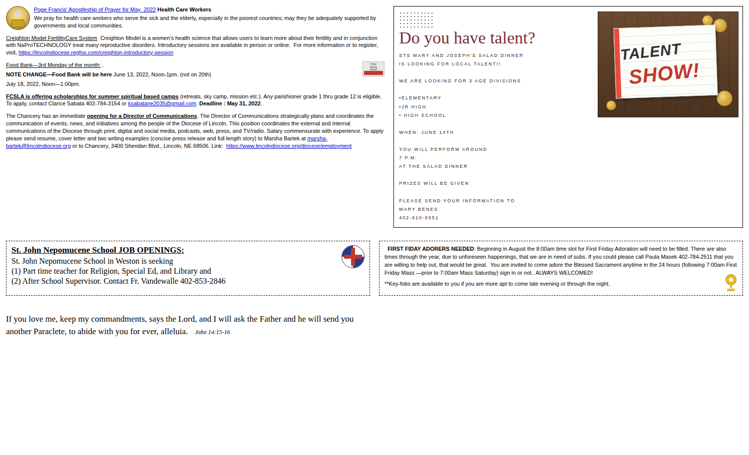Pope Francis’ Apostleship of Prayer for May 2022 Health Care Workers
We pray for health care workers who serve the sick and the elderly, especially in the poorest countries; may they be adequately supported by governments and local communities.
Creighton Model FertilityCare System Creighton Model is a women's health science that allows users to learn more about their fertility and in conjunction with NaProTECHNOLOGY treat many reproductive disorders. Introductory sessions are available in person or online. For more information or to register, visit, https://lincolndiocese.regfox.com/creighton-introductory-session
Food Bank—3rd Monday of the month: .
NOTE CHANGE—Food Bank will be here June 13, 2022, Noon-1pm. (not on 20th)
July 18, 2022, Noon—1:00pm.
Food
Pantry
Month
FCSLA is offering scholarships for summer spiritual based camps (retreats, sky camp, mission etc.). Any parishioner grade 1 thru grade 12 is eligible. To apply, contact Clarice Sabata 402-784-3154 or ksabatane2035@gmail.com. Deadline : May 31, 2022.
The Chancery has an immediate opening for a Director of Communications. The Director of Communications strategically plans and coordinates the communication of events, news, and initiatives among the people of the Diocese of Lincoln. This position coordinates the external and internal communications of the Diocese through print, digital and social media, podcasts, web, press, and TV/radio. Salary commensurate with experience. To apply please send resume, cover letter and two writing examples (concise press release and full length story) to Marsha Bartek at marsha-bartek@lincolndiocese.org or to Chancery, 3400 Sheridan Blvd., Lincoln, NE 68506. Link: https://www.lincolndiocese.org/diocese/employment
Do you have talent?
STS MARY AND JOSEPH'S SALAD DINNER
IS LOOKING FOR LOCAL TALENT!!
WE ARE LOOKING FOR 3 AGE DIVISIONS
•ELEMENTARY
•JR.HIGH
• HIGH SCHOOL
WHEN: JUNE 14TH
YOU WILL PERFORM AROUND
7 P.M.
AT THE SALAD DINNER
PRIZES WILL BE GIVEN
PLEASE SEND YOUR INFORMATION TO
MARY BENES
402-610-6551
TALENT
SHOW!
St. John Nepomucene School JOB OPENINGS:
St. John Nepomucene School in Weston is seeking
(1) Part time teacher for Religion, Special Ed, and Library and
(2) After School Supervisor. Contact Fr. Vandewalle 402-853-2846
FIRST FIDAY ADORERS NEEDED: Beginning in August the 8:00am time slot for First Friday Adoration will need to be filled. There are also times through the year, due to unforeseen happenings, that we are in need of subs. If you could please call Paula Masek 402-784-2511 that you are willing to help out, that would be great. You are invited to come adore the Blessed Sacrament anytime in the 24 hours (following 7:00am First Friday Mass —prior to 7:00am Mass Saturday) sign in or not.. ALWAYS WELCOMED!
**Key-fobs are available to you if you are more apt to come late evening or through the night.
If you love me, keep my commandments, says the Lord, and I will ask the Father and he will send you another Paraclete, to abide with you for ever, alleluia. John 14:15-16